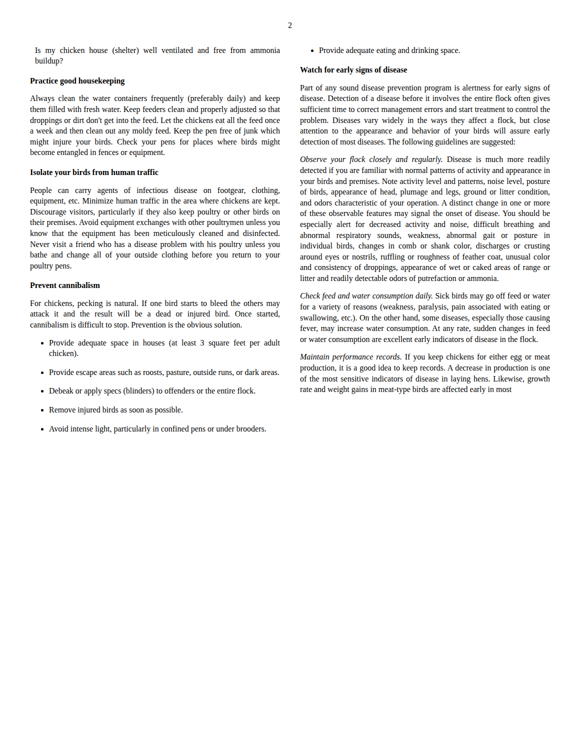2
Is my chicken house (shelter) well ventilated and free from ammonia buildup?
Practice good housekeeping
Always clean the water containers frequently (preferably daily) and keep them filled with fresh water. Keep feeders clean and properly adjusted so that droppings or dirt don't get into the feed. Let the chickens eat all the feed once a week and then clean out any moldy feed. Keep the pen free of junk which might injure your birds. Check your pens for places where birds might become entangled in fences or equipment.
Isolate your birds from human traffic
People can carry agents of infectious disease on footgear, clothing, equipment, etc. Minimize human traffic in the area where chickens are kept. Discourage visitors, particularly if they also keep poultry or other birds on their premises. Avoid equipment exchanges with other poultrymen unless you know that the equipment has been meticulously cleaned and disinfected. Never visit a friend who has a disease problem with his poultry unless you bathe and change all of your outside clothing before you return to your poultry pens.
Prevent cannibalism
For chickens, pecking is natural. If one bird starts to bleed the others may attack it and the result will be a dead or injured bird. Once started, cannibalism is difficult to stop. Prevention is the obvious solution.
Provide adequate space in houses (at least 3 square feet per adult chicken).
Provide escape areas such as roosts, pasture, outside runs, or dark areas.
Debeak or apply specs (blinders) to offenders or the entire flock.
Remove injured birds as soon as possible.
Avoid intense light, particularly in confined pens or under brooders.
Provide adequate eating and drinking space.
Watch for early signs of disease
Part of any sound disease prevention program is alertness for early signs of disease. Detection of a disease before it involves the entire flock often gives sufficient time to correct management errors and start treatment to control the problem. Diseases vary widely in the ways they affect a flock, but close attention to the appearance and behavior of your birds will assure early detection of most diseases. The following guidelines are suggested:
Observe your flock closely and regularly. Disease is much more readily detected if you are familiar with normal patterns of activity and appearance in your birds and premises. Note activity level and patterns, noise level, posture of birds, appearance of head, plumage and legs, ground or litter condition, and odors characteristic of your operation. A distinct change in one or more of these observable features may signal the onset of disease. You should be especially alert for decreased activity and noise, difficult breathing and abnormal respiratory sounds, weakness, abnormal gait or posture in individual birds, changes in comb or shank color, discharges or crusting around eyes or nostrils, ruffling or roughness of feather coat, unusual color and consistency of droppings, appearance of wet or caked areas of range or litter and readily detectable odors of putrefaction or ammonia.
Check feed and water consumption daily. Sick birds may go off feed or water for a variety of reasons (weakness, paralysis, pain associated with eating or swallowing, etc.). On the other hand, some diseases, especially those causing fever, may increase water consumption. At any rate, sudden changes in feed or water consumption are excellent early indicators of disease in the flock.
Maintain performance records. If you keep chickens for either egg or meat production, it is a good idea to keep records. A decrease in production is one of the most sensitive indicators of disease in laying hens. Likewise, growth rate and weight gains in meat-type birds are affected early in most